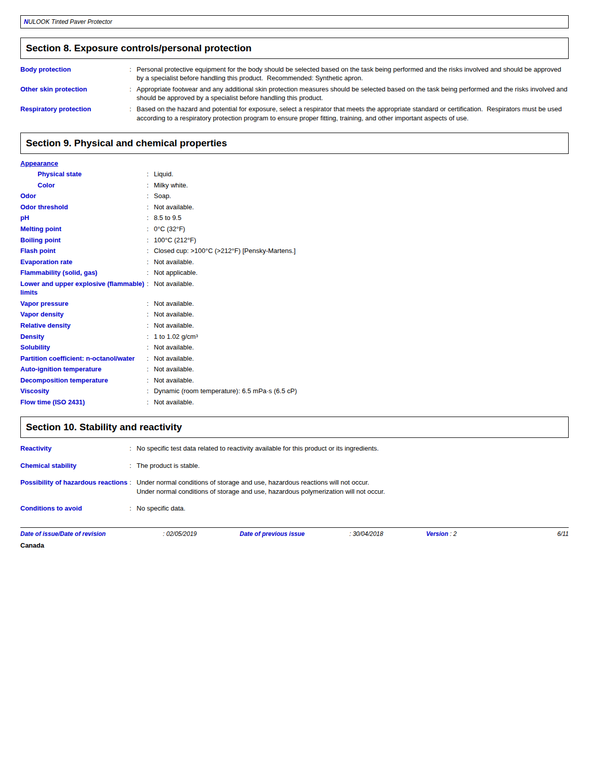NULOOK Tinted Paver Protector
Section 8. Exposure controls/personal protection
| Body protection | : | Personal protective equipment for the body should be selected based on the task being performed and the risks involved and should be approved by a specialist before handling this product. Recommended: Synthetic apron. |
| Other skin protection | : | Appropriate footwear and any additional skin protection measures should be selected based on the task being performed and the risks involved and should be approved by a specialist before handling this product. |
| Respiratory protection | : | Based on the hazard and potential for exposure, select a respirator that meets the appropriate standard or certification. Respirators must be used according to a respiratory protection program to ensure proper fitting, training, and other important aspects of use. |
Section 9. Physical and chemical properties
Appearance
| Physical state | : | Liquid. |
| Color | : | Milky white. |
| Odor | : | Soap. |
| Odor threshold | : | Not available. |
| pH | : | 8.5 to 9.5 |
| Melting point | : | 0°C (32°F) |
| Boiling point | : | 100°C (212°F) |
| Flash point | : | Closed cup: >100°C (>212°F) [Pensky-Martens.] |
| Evaporation rate | : | Not available. |
| Flammability (solid, gas) | : | Not applicable. |
| Lower and upper explosive (flammable) limits | : | Not available. |
| Vapor pressure | : | Not available. |
| Vapor density | : | Not available. |
| Relative density | : | Not available. |
| Density | : | 1 to 1.02 g/cm³ |
| Solubility | : | Not available. |
| Partition coefficient: n-octanol/water | : | Not available. |
| Auto-ignition temperature | : | Not available. |
| Decomposition temperature | : | Not available. |
| Viscosity | : | Dynamic (room temperature): 6.5 mPa·s (6.5 cP) |
| Flow time (ISO 2431) | : | Not available. |
Section 10. Stability and reactivity
| Reactivity | : | No specific test data related to reactivity available for this product or its ingredients. |
| Chemical stability | : | The product is stable. |
| Possibility of hazardous reactions | : | Under normal conditions of storage and use, hazardous reactions will not occur. Under normal conditions of storage and use, hazardous polymerization will not occur. |
| Conditions to avoid | : | No specific data. |
| Date of issue/Date of revision | : 02/05/2019 | Date of previous issue | : 30/04/2018 | Version : 2 | 6/11 |
Canada